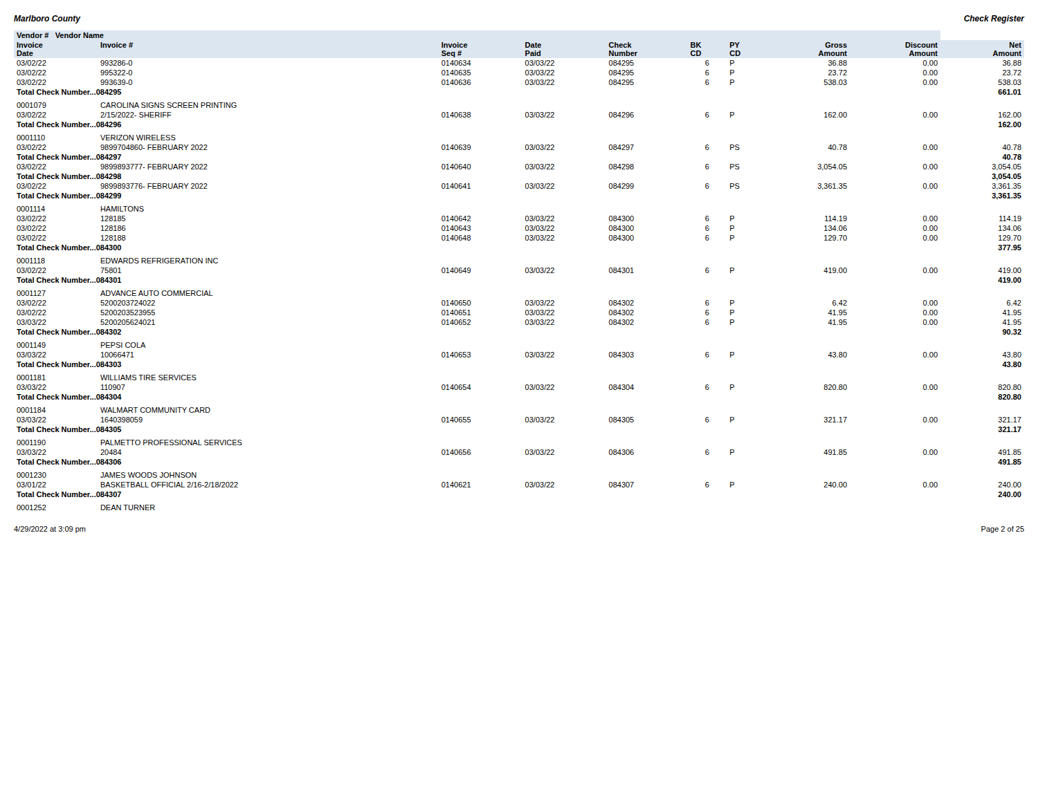Marlboro County Check Register
| Vendor # Vendor Name | | | | | | | |
| --- | --- | --- | --- | --- | --- | --- | --- |
| Invoice Date | Invoice # | Invoice Seq # | Date Paid | Check Number | BK CD | PY CD | Gross Amount | Discount Amount | Net Amount |
| 03/02/22 | 993286-0 | 0140634 | 03/03/22 | 084295 | 6 | P | 36.88 | 0.00 | 36.88 |
| 03/02/22 | 995322-0 | 0140635 | 03/03/22 | 084295 | 6 | P | 23.72 | 0.00 | 23.72 |
| 03/02/22 | 993639-0 | 0140636 | 03/03/22 | 084295 | 6 | P | 538.03 | 0.00 | 538.03 |
| Total Check Number...084295 | | | 661.01 |
| 0001079 | CAROLINA SIGNS SCREEN PRINTING |
| 03/02/22 | 2/15/2022- SHERIFF | 0140638 | 03/03/22 | 084296 | 6 | P | 162.00 | 0.00 | 162.00 |
| Total Check Number...084296 | | | 162.00 |
| 0001110 | VERIZON WIRELESS |
| 03/02/22 | 9899704860- FEBRUARY 2022 | 0140639 | 03/03/22 | 084297 | 6 | PS | 40.78 | 0.00 | 40.78 |
| Total Check Number...084297 | | | 40.78 |
| 03/02/22 | 9899893777- FEBRUARY 2022 | 0140640 | 03/03/22 | 084298 | 6 | PS | 3,054.05 | 0.00 | 3,054.05 |
| Total Check Number...084298 | | | 3,054.05 |
| 03/02/22 | 9899893776- FEBRUARY 2022 | 0140641 | 03/03/22 | 084299 | 6 | PS | 3,361.35 | 0.00 | 3,361.35 |
| Total Check Number...084299 | | | 3,361.35 |
| 0001114 | HAMILTONS |
| 03/02/22 | 128185 | 0140642 | 03/03/22 | 084300 | 6 | P | 114.19 | 0.00 | 114.19 |
| 03/02/22 | 128186 | 0140643 | 03/03/22 | 084300 | 6 | P | 134.06 | 0.00 | 134.06 |
| 03/02/22 | 128188 | 0140648 | 03/03/22 | 084300 | 6 | P | 129.70 | 0.00 | 129.70 |
| Total Check Number...084300 | | | 377.95 |
| 0001118 | EDWARDS REFRIGERATION INC |
| 03/02/22 | 75801 | 0140649 | 03/03/22 | 084301 | 6 | P | 419.00 | 0.00 | 419.00 |
| Total Check Number...084301 | | | 419.00 |
| 0001127 | ADVANCE AUTO COMMERCIAL |
| 03/02/22 | 5200203724022 | 0140650 | 03/03/22 | 084302 | 6 | P | 6.42 | 0.00 | 6.42 |
| 03/02/22 | 5200203523955 | 0140651 | 03/03/22 | 084302 | 6 | P | 41.95 | 0.00 | 41.95 |
| 03/03/22 | 5200205624021 | 0140652 | 03/03/22 | 084302 | 6 | P | 41.95 | 0.00 | 41.95 |
| Total Check Number...084302 | | | 90.32 |
| 0001149 | PEPSI COLA |
| 03/03/22 | 10066471 | 0140653 | 03/03/22 | 084303 | 6 | P | 43.80 | 0.00 | 43.80 |
| Total Check Number...084303 | | | 43.80 |
| 0001181 | WILLIAMS TIRE SERVICES |
| 03/03/22 | 110907 | 0140654 | 03/03/22 | 084304 | 6 | P | 820.80 | 0.00 | 820.80 |
| Total Check Number...084304 | | | 820.80 |
| 0001184 | WALMART COMMUNITY CARD |
| 03/03/22 | 1640398059 | 0140655 | 03/03/22 | 084305 | 6 | P | 321.17 | 0.00 | 321.17 |
| Total Check Number...084305 | | | 321.17 |
| 0001190 | PALMETTO PROFESSIONAL SERVICES |
| 03/03/22 | 20484 | 0140656 | 03/03/22 | 084306 | 6 | P | 491.85 | 0.00 | 491.85 |
| Total Check Number...084306 | | | 491.85 |
| 0001230 | JAMES WOODS JOHNSON |
| 03/01/22 | BASKETBALL OFFICIAL 2/16-2/18/2022 | 0140621 | 03/03/22 | 084307 | 6 | P | 240.00 | 0.00 | 240.00 |
| Total Check Number...084307 | | | 240.00 |
| 0001252 | DEAN TURNER |
4/29/2022 at 3:09 pm Page 2 of 25